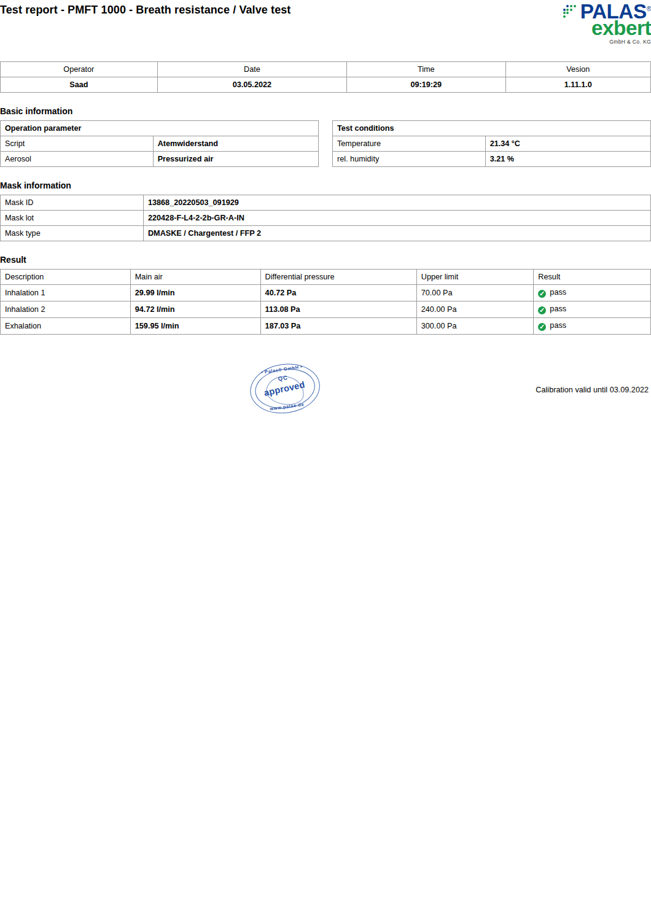Test report - PMFT 1000 - Breath resistance / Valve test
PALAS®
exbert
GmbH & Co. KG
| Operator | Date | Time | Vesion |
| --- | --- | --- | --- |
| Saad | 03.05.2022 | 09:19:29 | 1.11.1.0 |
Basic information
| Operation parameter |
| --- |
| Script | Atemwiderstand |
| Aerosol | Pressurized air |
| Test conditions |
| --- |
| Temperature | 21.34 °C |
| rel. humidity | 3.21 % |
Mask information
| Mask ID | 13868_20220503_091929 |
| Mask lot | 220428-F-L4-2-2b-GR-A-IN |
| Mask type | DMASKE / Chargentest / FFP 2 |
Result
| Description | Main air | Differential pressure | Upper limit | Result |
| --- | --- | --- | --- | --- |
| Inhalation 1 | 29.99 l/min | 40.72 Pa | 70.00 Pa | ✓ pass |
| Inhalation 2 | 94.72 l/min | 113.08 Pa | 240.00 Pa | ✓ pass |
| Exhalation | 159.95 l/min | 187.03 Pa | 300.00 Pa | ✓ pass |
• Palas® GmbH •
QC
approved
www.palas.de
Calibration valid until 03.09.2022